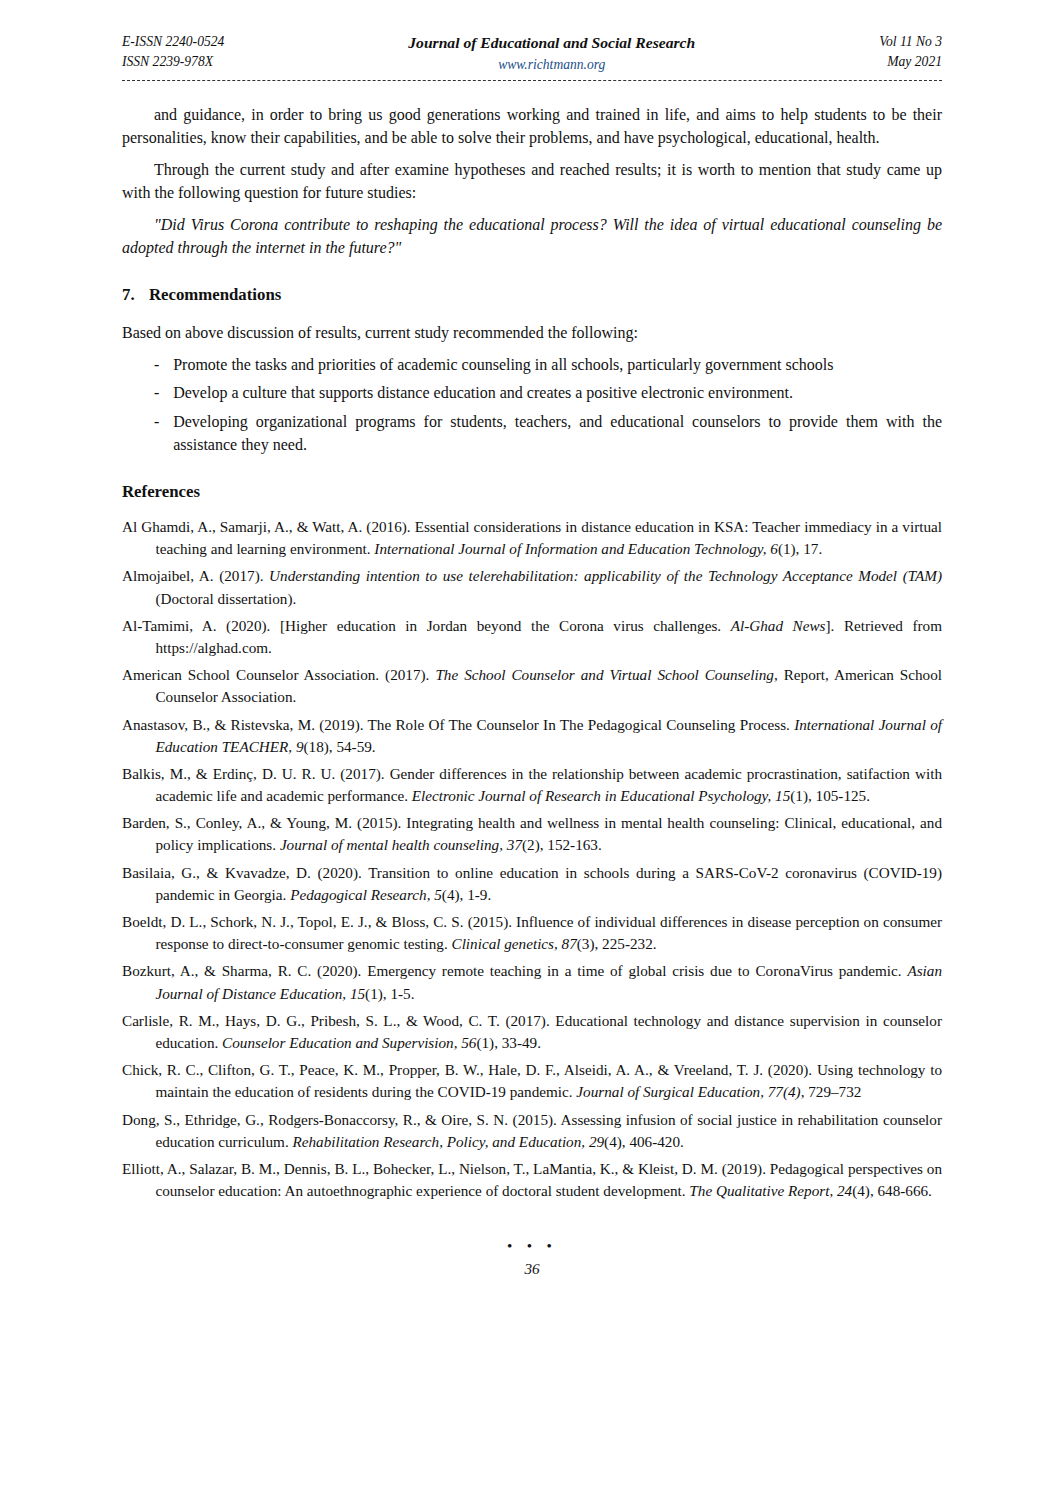E-ISSN 2240-0524
ISSN 2239-978X
Journal of Educational and Social Research www.richtmann.org
Vol 11 No 3
May 2021
and guidance, in order to bring us good generations working and trained in life, and aims to help students to be their personalities, know their capabilities, and be able to solve their problems, and have psychological, educational, health.
Through the current study and after examine hypotheses and reached results; it is worth to mention that study came up with the following question for future studies:
"Did Virus Corona contribute to reshaping the educational process? Will the idea of virtual educational counseling be adopted through the internet in the future?"
7. Recommendations
Based on above discussion of results, current study recommended the following:
Promote the tasks and priorities of academic counseling in all schools, particularly government schools
Develop a culture that supports distance education and creates a positive electronic environment.
Developing organizational programs for students, teachers, and educational counselors to provide them with the assistance they need.
References
Al Ghamdi, A., Samarji, A., & Watt, A. (2016). Essential considerations in distance education in KSA: Teacher immediacy in a virtual teaching and learning environment. International Journal of Information and Education Technology, 6(1), 17.
Almojaibel, A. (2017). Understanding intention to use telerehabilitation: applicability of the Technology Acceptance Model (TAM) (Doctoral dissertation).
Al-Tamimi, A. (2020). [Higher education in Jordan beyond the Corona virus challenges. Al-Ghad News]. Retrieved from https://alghad.com.
American School Counselor Association. (2017). The School Counselor and Virtual School Counseling, Report, American School Counselor Association.
Anastasov, B., & Ristevska, M. (2019). The Role Of The Counselor In The Pedagogical Counseling Process. International Journal of Education TEACHER, 9(18), 54-59.
Balkis, M., & Erdinç, D. U. R. U. (2017). Gender differences in the relationship between academic procrastination, satifaction with academic life and academic performance. Electronic Journal of Research in Educational Psychology, 15(1), 105-125.
Barden, S., Conley, A., & Young, M. (2015). Integrating health and wellness in mental health counseling: Clinical, educational, and policy implications. Journal of mental health counseling, 37(2), 152-163.
Basilaia, G., & Kvavadze, D. (2020). Transition to online education in schools during a SARS-CoV-2 coronavirus (COVID-19) pandemic in Georgia. Pedagogical Research, 5(4), 1-9.
Boeldt, D. L., Schork, N. J., Topol, E. J., & Bloss, C. S. (2015). Influence of individual differences in disease perception on consumer response to direct-to-consumer genomic testing. Clinical genetics, 87(3), 225-232.
Bozkurt, A., & Sharma, R. C. (2020). Emergency remote teaching in a time of global crisis due to CoronaVirus pandemic. Asian Journal of Distance Education, 15(1), 1-5.
Carlisle, R. M., Hays, D. G., Pribesh, S. L., & Wood, C. T. (2017). Educational technology and distance supervision in counselor education. Counselor Education and Supervision, 56(1), 33-49.
Chick, R. C., Clifton, G. T., Peace, K. M., Propper, B. W., Hale, D. F., Alseidi, A. A., & Vreeland, T. J. (2020). Using technology to maintain the education of residents during the COVID-19 pandemic. Journal of Surgical Education, 77(4), 729–732
Dong, S., Ethridge, G., Rodgers-Bonaccorsy, R., & Oire, S. N. (2015). Assessing infusion of social justice in rehabilitation counselor education curriculum. Rehabilitation Research, Policy, and Education, 29(4), 406-420.
Elliott, A., Salazar, B. M., Dennis, B. L., Bohecker, L., Nielson, T., LaMantia, K., & Kleist, D. M. (2019). Pedagogical perspectives on counselor education: An autoethnographic experience of doctoral student development. The Qualitative Report, 24(4), 648-666.
• • • 36